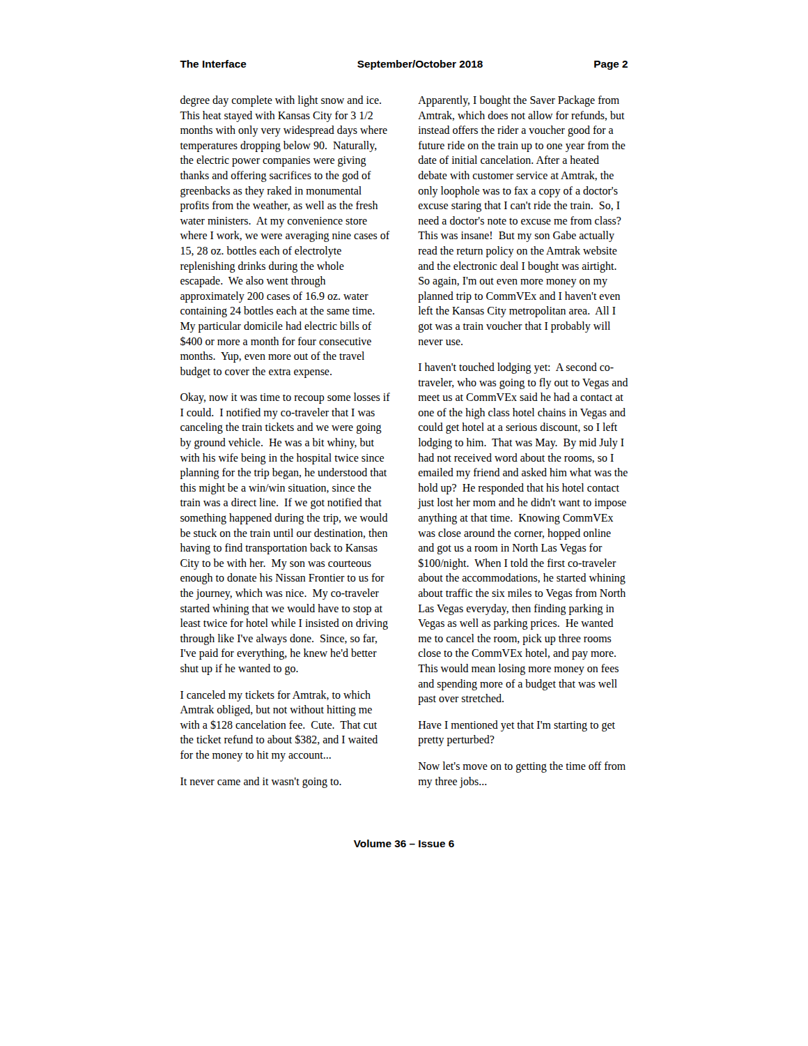The Interface September/October 2018 Page 2
degree day complete with light snow and ice. This heat stayed with Kansas City for 3 1/2 months with only very widespread days where temperatures dropping below 90. Naturally, the electric power companies were giving thanks and offering sacrifices to the god of greenbacks as they raked in monumental profits from the weather, as well as the fresh water ministers. At my convenience store where I work, we were averaging nine cases of 15, 28 oz. bottles each of electrolyte replenishing drinks during the whole escapade. We also went through approximately 200 cases of 16.9 oz. water containing 24 bottles each at the same time. My particular domicile had electric bills of $400 or more a month for four consecutive months. Yup, even more out of the travel budget to cover the extra expense.
Okay, now it was time to recoup some losses if I could. I notified my co-traveler that I was canceling the train tickets and we were going by ground vehicle. He was a bit whiny, but with his wife being in the hospital twice since planning for the trip began, he understood that this might be a win/win situation, since the train was a direct line. If we got notified that something happened during the trip, we would be stuck on the train until our destination, then having to find transportation back to Kansas City to be with her. My son was courteous enough to donate his Nissan Frontier to us for the journey, which was nice. My co-traveler started whining that we would have to stop at least twice for hotel while I insisted on driving through like I've always done. Since, so far, I've paid for everything, he knew he'd better shut up if he wanted to go.
I canceled my tickets for Amtrak, to which Amtrak obliged, but not without hitting me with a $128 cancelation fee. Cute. That cut the ticket refund to about $382, and I waited for the money to hit my account...
It never came and it wasn't going to.
Apparently, I bought the Saver Package from Amtrak, which does not allow for refunds, but instead offers the rider a voucher good for a future ride on the train up to one year from the date of initial cancelation. After a heated debate with customer service at Amtrak, the only loophole was to fax a copy of a doctor's excuse staring that I can't ride the train. So, I need a doctor's note to excuse me from class? This was insane! But my son Gabe actually read the return policy on the Amtrak website and the electronic deal I bought was airtight. So again, I'm out even more money on my planned trip to CommVEx and I haven't even left the Kansas City metropolitan area. All I got was a train voucher that I probably will never use.
I haven't touched lodging yet: A second co-traveler, who was going to fly out to Vegas and meet us at CommVEx said he had a contact at one of the high class hotel chains in Vegas and could get hotel at a serious discount, so I left lodging to him. That was May. By mid July I had not received word about the rooms, so I emailed my friend and asked him what was the hold up? He responded that his hotel contact just lost her mom and he didn't want to impose anything at that time. Knowing CommVEx was close around the corner, hopped online and got us a room in North Las Vegas for $100/night. When I told the first co-traveler about the accommodations, he started whining about traffic the six miles to Vegas from North Las Vegas everyday, then finding parking in Vegas as well as parking prices. He wanted me to cancel the room, pick up three rooms close to the CommVEx hotel, and pay more. This would mean losing more money on fees and spending more of a budget that was well past over stretched.
Have I mentioned yet that I'm starting to get pretty perturbed?
Now let's move on to getting the time off from my three jobs...
Volume 36 – Issue 6